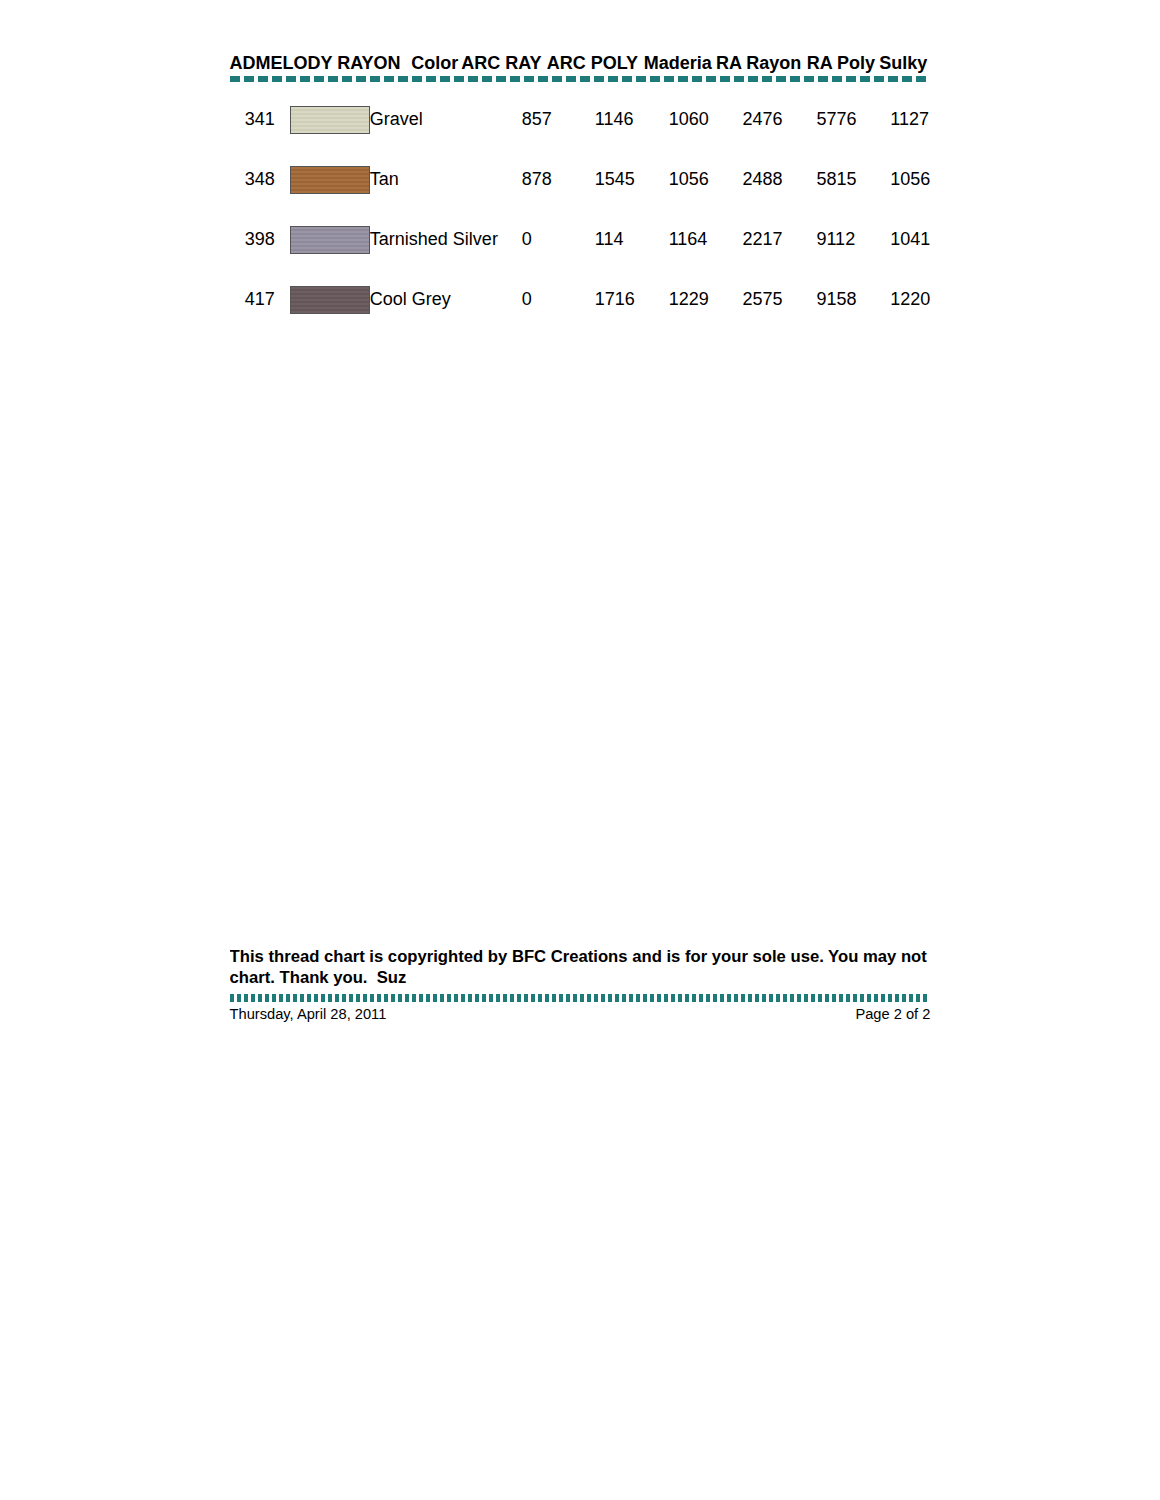| ADMELODY RAYON | Color | ARC RAY | ARC POLY | Maderia | RA Rayon | RA Poly | Sulky |
| --- | --- | --- | --- | --- | --- | --- | --- |
| 341 | | Gravel | 857 | 1146 | 1060 | 2476 | 5776 | 1127 |
| 348 | | Tan | 878 | 1545 | 1056 | 2488 | 5815 | 1056 |
| 398 | | Tarnished Silver | 0 | 114 | 1164 | 2217 | 9112 | 1041 |
| 417 | | Cool Grey | 0 | 1716 | 1229 | 2575 | 9158 | 1220 |
This thread chart is copyrighted by BFC Creations and is for your sole use. You may not sell or share this chart. Thank you. Suz
Thursday, April 28, 2011 Page 2 of 2